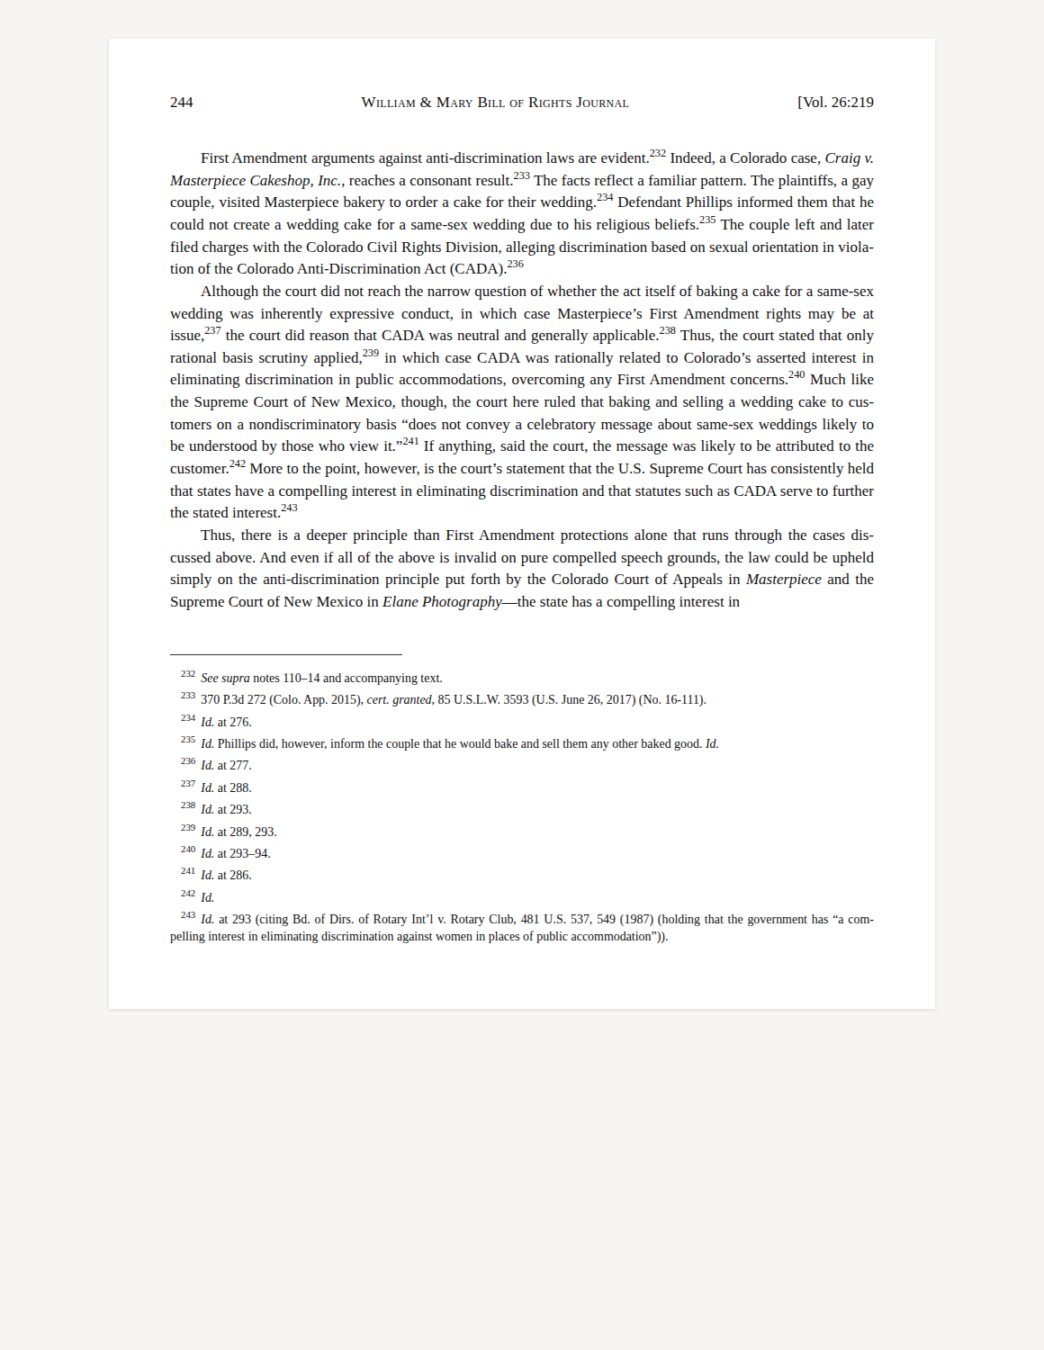244 William & Mary Bill of Rights Journal [Vol. 26:219
First Amendment arguments against anti-discrimination laws are evident.232 Indeed, a Colorado case, Craig v. Masterpiece Cakeshop, Inc., reaches a consonant result.233 The facts reflect a familiar pattern. The plaintiffs, a gay couple, visited Masterpiece bakery to order a cake for their wedding.234 Defendant Phillips informed them that he could not create a wedding cake for a same-sex wedding due to his religious beliefs.235 The couple left and later filed charges with the Colorado Civil Rights Division, alleging discrimination based on sexual orientation in violation of the Colorado Anti-Discrimination Act (CADA).236
Although the court did not reach the narrow question of whether the act itself of baking a cake for a same-sex wedding was inherently expressive conduct, in which case Masterpiece’s First Amendment rights may be at issue,237 the court did reason that CADA was neutral and generally applicable.238 Thus, the court stated that only rational basis scrutiny applied,239 in which case CADA was rationally related to Colorado’s asserted interest in eliminating discrimination in public accommodations, overcoming any First Amendment concerns.240 Much like the Supreme Court of New Mexico, though, the court here ruled that baking and selling a wedding cake to customers on a nondiscriminatory basis “does not convey a celebratory message about same-sex weddings likely to be understood by those who view it.”241 If anything, said the court, the message was likely to be attributed to the customer.242 More to the point, however, is the court’s statement that the U.S. Supreme Court has consistently held that states have a compelling interest in eliminating discrimination and that statutes such as CADA serve to further the stated interest.243
Thus, there is a deeper principle than First Amendment protections alone that runs through the cases discussed above. And even if all of the above is invalid on pure compelled speech grounds, the law could be upheld simply on the anti-discrimination principle put forth by the Colorado Court of Appeals in Masterpiece and the Supreme Court of New Mexico in Elane Photography—the state has a compelling interest in
232 See supra notes 110–14 and accompanying text.
233370 P.3d 272 (Colo. App. 2015), cert. granted, 85 U.S.L.W. 3593 (U.S. June 26, 2017) (No. 16-111).
234 Id. at 276.
235 Id. Phillips did, however, inform the couple that he would bake and sell them any other baked good. Id.
236 Id. at 277.
237 Id. at 288.
238 Id. at 293.
239 Id. at 289, 293.
240 Id. at 293–94.
241 Id. at 286.
242 Id.
243 Id. at 293 (citing Bd. of Dirs. of Rotary Int’l v. Rotary Club, 481 U.S. 537, 549 (1987) (holding that the government has “a compelling interest in eliminating discrimination against women in places of public accommodation”)).